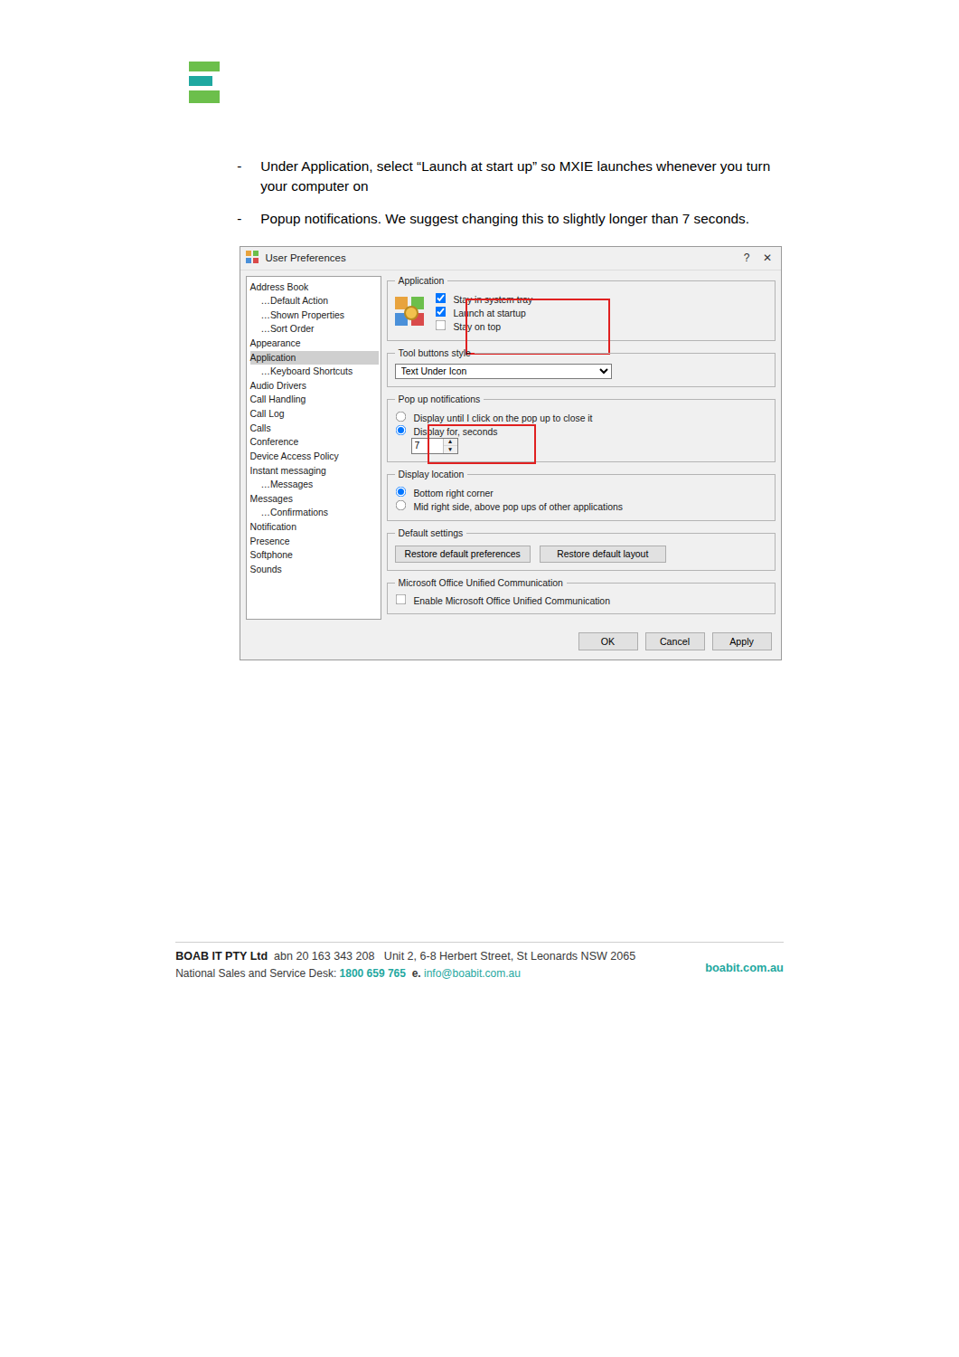Under Application, select “Launch at start up” so MXIE launches whenever you turn your computer on
Popup notifications. We suggest changing this to slightly longer than 7 seconds.
User Preferences
?✕
Address Book
…Default Action
…Shown Properties
…Sort Order
Appearance
Application
…Keyboard Shortcuts
Audio Drivers
Call Handling
Call Log
Calls
Conference
Device Access Policy
Instant messaging
…Messages
Messages
…Confirmations
Notification
Presence
Softphone
Sounds
Application
Stay in system tray Launch at startup Stay on top
Tool buttons style Text Under Icon Pop up notifications
Display until I click on the pop up to close it Display for, seconds
▲▼
Display location
Bottom right corner Mid right side, above pop ups of other applications
Default settings
Restore default preferences Restore default layout
Microsoft Office Unified Communication Enable Microsoft Office Unified Communication
OK Cancel Apply
BOAB IT PTY Ltd abn 20 163 343 208 Unit 2, 6-8 Herbert Street, St Leonards NSW 2065
National Sales and Service Desk: 1800 659 765 e. info@boabit.com.au
boabit.com.au